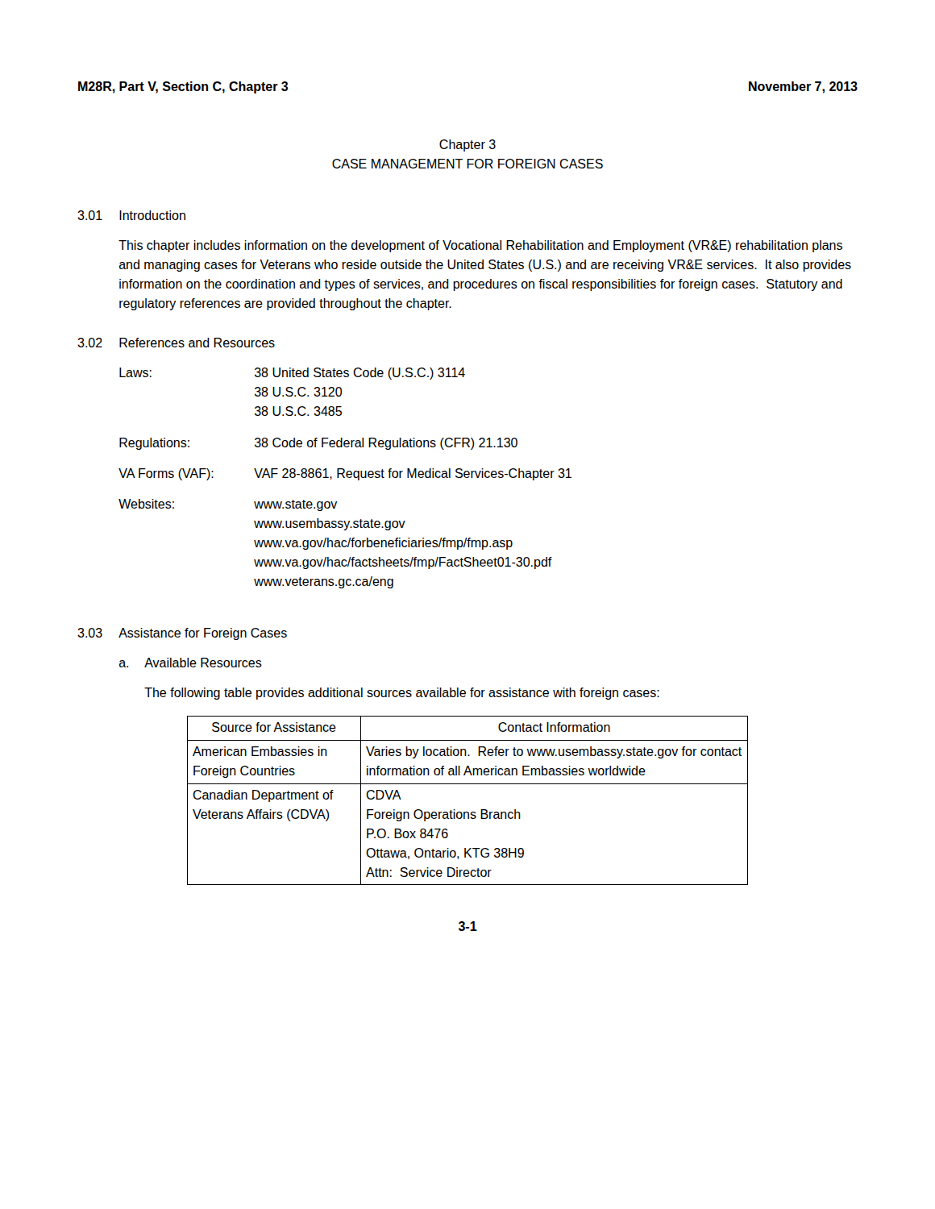M28R, Part V, Section C, Chapter 3 November 7, 2013
Chapter 3
CASE MANAGEMENT FOR FOREIGN CASES
3.01 Introduction
This chapter includes information on the development of Vocational Rehabilitation and Employment (VR&E) rehabilitation plans and managing cases for Veterans who reside outside the United States (U.S.) and are receiving VR&E services. It also provides information on the coordination and types of services, and procedures on fiscal responsibilities for foreign cases. Statutory and regulatory references are provided throughout the chapter.
3.02 References and Resources
| Laws: | 38 United States Code (U.S.C.) 3114 38 U.S.C. 3120 38 U.S.C. 3485 |
| Regulations: | 38 Code of Federal Regulations (CFR) 21.130 |
| VA Forms (VAF): | VAF 28-8861, Request for Medical Services-Chapter 31 |
| Websites: | www.state.gov www.usembassy.state.gov www.va.gov/hac/forbeneficiaries/fmp/fmp.asp www.va.gov/hac/factsheets/fmp/FactSheet01-30.pdf www.veterans.gc.ca/eng |
3.03 Assistance for Foreign Cases
a. Available Resources
The following table provides additional sources available for assistance with foreign cases:
| Source for Assistance | Contact Information |
| --- | --- |
| American Embassies in Foreign Countries | Varies by location. Refer to www.usembassy.state.gov for contact information of all American Embassies worldwide |
| Canadian Department of Veterans Affairs (CDVA) | CDVA Foreign Operations Branch P.O. Box 8476 Ottawa, Ontario, KTG 38H9 Attn: Service Director |
3-1